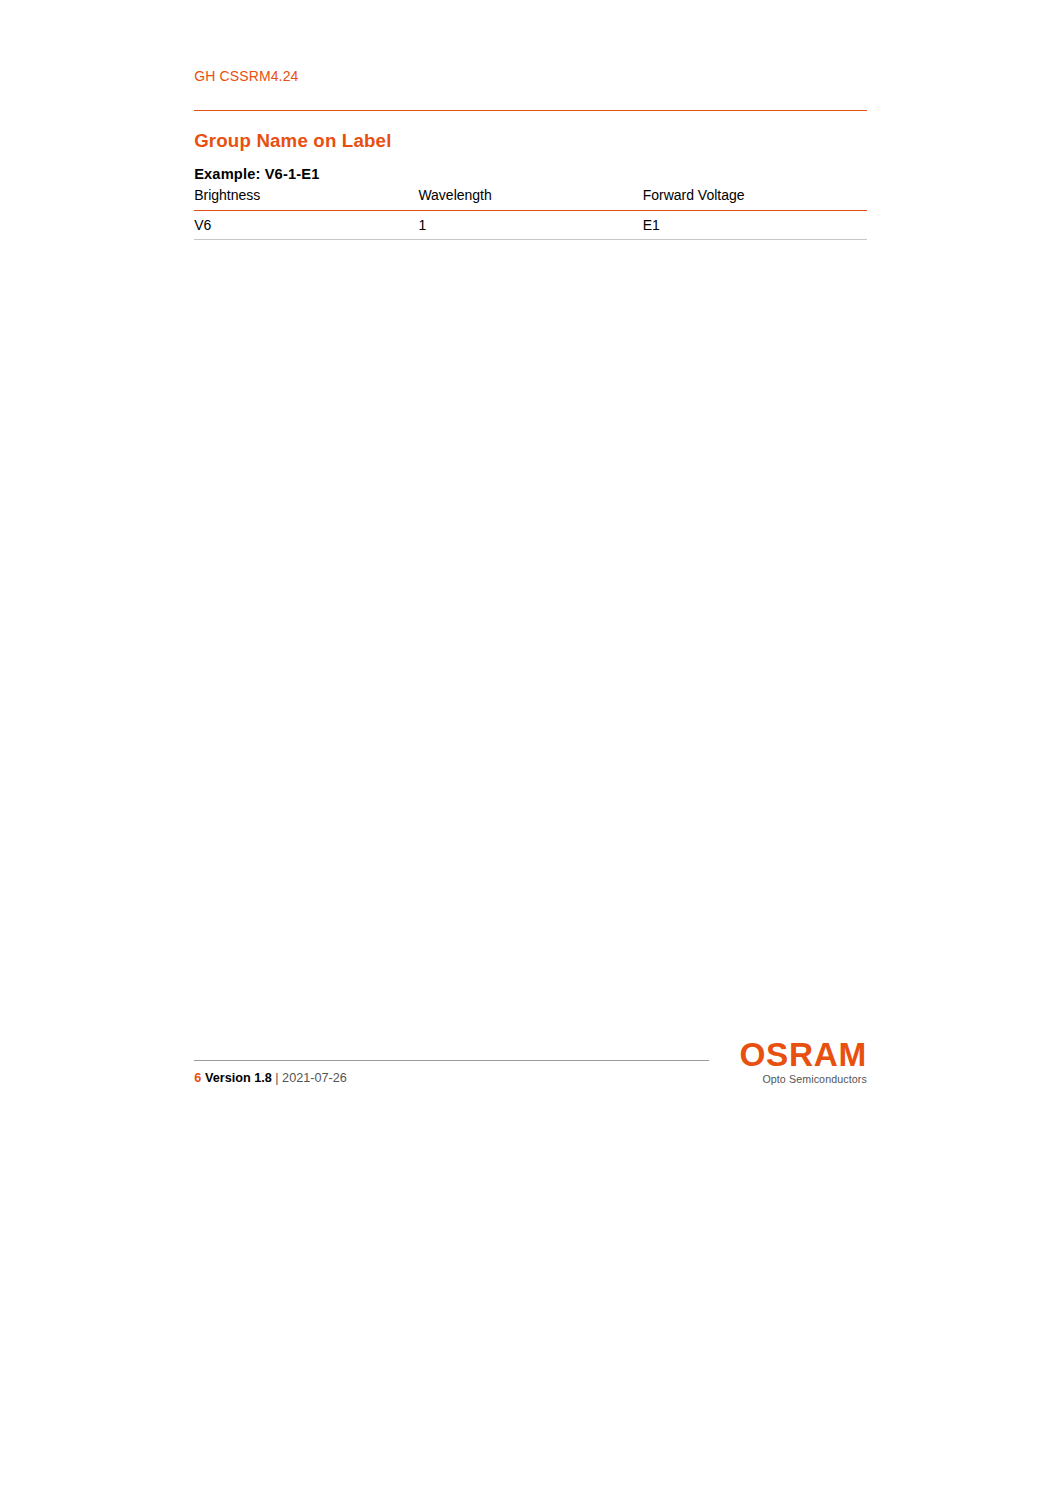GH CSSRM4.24
Group Name on Label
Example: V6-1-E1
| Brightness | Wavelength | Forward Voltage |
| --- | --- | --- |
| V6 | 1 | E1 |
6 Version 1.8 | 2021-07-26
OSRAM
Opto Semiconductors